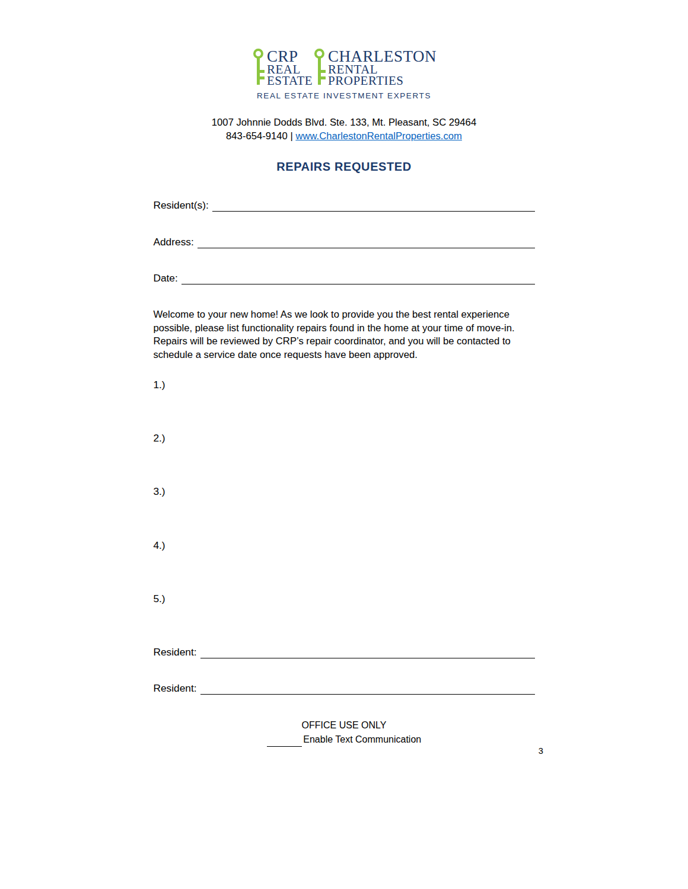| | CRP REAL ESTATE | | CHARLESTON RENTAL PROPERTIES |
REAL ESTATE INVESTMENT EXPERTS
1007 Johnnie Dodds Blvd. Ste. 133, Mt. Pleasant, SC 29464
843-654-9140 | www.CharlestonRentalProperties.com
REPAIRS REQUESTED
Resident(s):
Address:
Date:
Welcome to your new home! As we look to provide you the best rental experience possible, please list functionality repairs found in the home at your time of move-in. Repairs will be reviewed by CRP’s repair coordinator, and you will be contacted to schedule a service date once requests have been approved.
1.)
2.)
3.)
4.)
5.)
Resident:
Resident:
OFFICE USE ONLY
Enable Text Communication
3